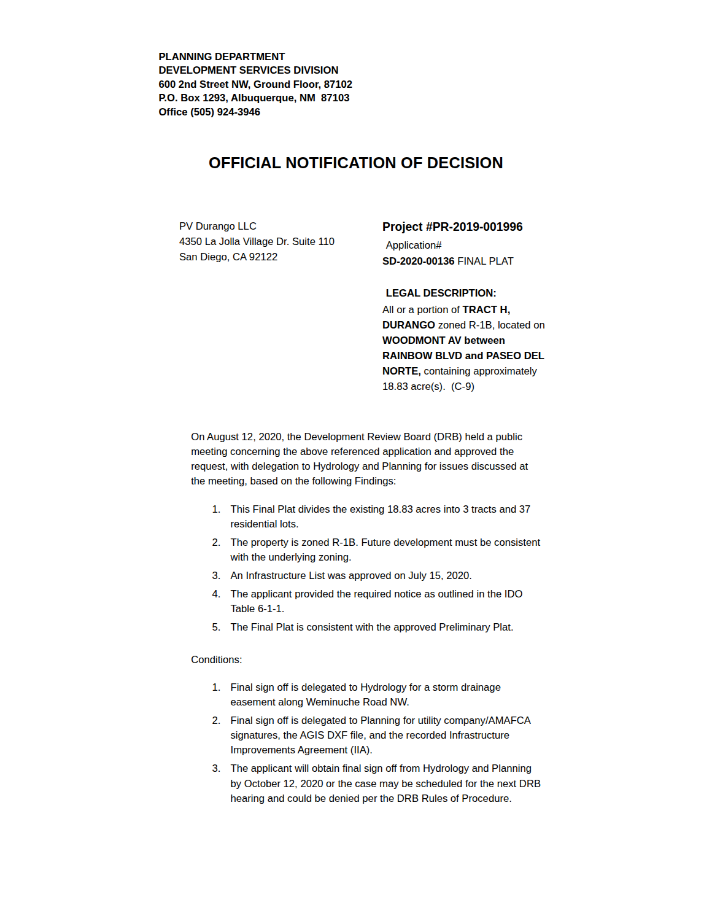PLANNING DEPARTMENT
DEVELOPMENT SERVICES DIVISION
600 2nd Street NW, Ground Floor, 87102
P.O. Box 1293, Albuquerque, NM 87103
Office (505) 924-3946
OFFICIAL NOTIFICATION OF DECISION
PV Durango LLC
4350 La Jolla Village Dr. Suite 110
San Diego, CA 92122
Project #PR-2019-001996
Application#
SD-2020-00136 FINAL PLAT
LEGAL DESCRIPTION:
All or a portion of TRACT H, DURANGO zoned R-1B, located on WOODMONT AV between RAINBOW BLVD and PASEO DEL NORTE, containing approximately 18.83 acre(s). (C-9)
On August 12, 2020, the Development Review Board (DRB) held a public meeting concerning the above referenced application and approved the request, with delegation to Hydrology and Planning for issues discussed at the meeting, based on the following Findings:
This Final Plat divides the existing 18.83 acres into 3 tracts and 37 residential lots.
The property is zoned R-1B. Future development must be consistent with the underlying zoning.
An Infrastructure List was approved on July 15, 2020.
The applicant provided the required notice as outlined in the IDO Table 6-1-1.
The Final Plat is consistent with the approved Preliminary Plat.
Conditions:
Final sign off is delegated to Hydrology for a storm drainage easement along Weminuche Road NW.
Final sign off is delegated to Planning for utility company/AMAFCA signatures, the AGIS DXF file, and the recorded Infrastructure Improvements Agreement (IIA).
The applicant will obtain final sign off from Hydrology and Planning by October 12, 2020 or the case may be scheduled for the next DRB hearing and could be denied per the DRB Rules of Procedure.